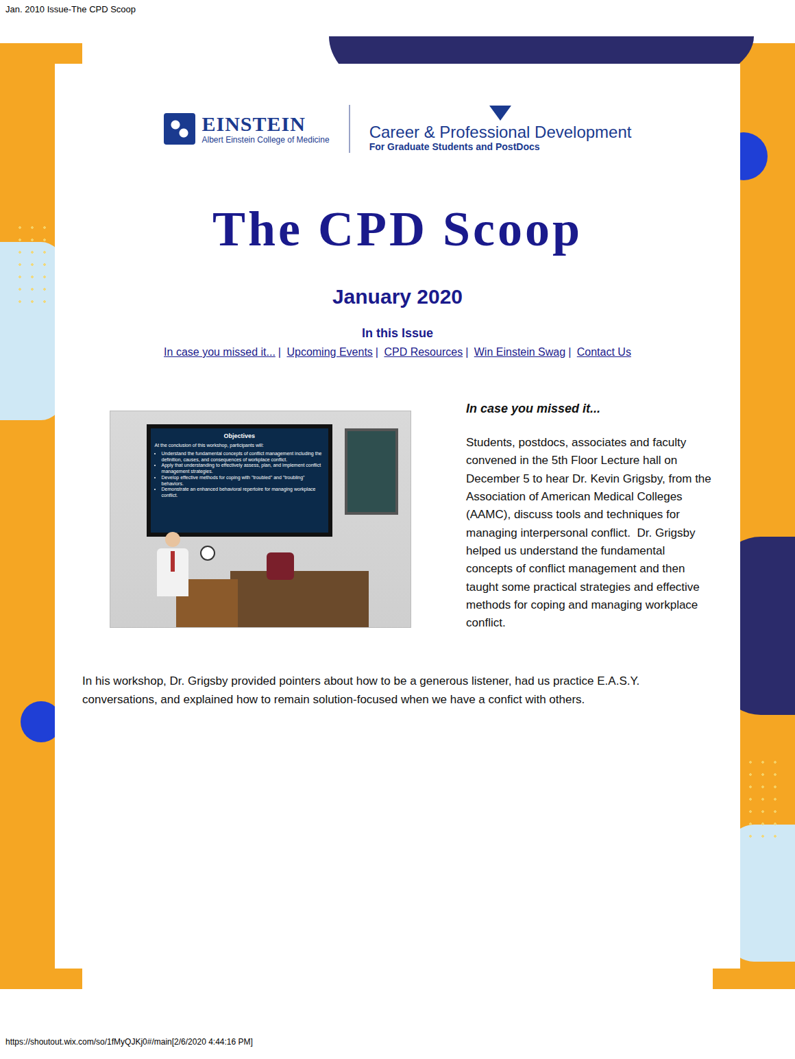Jan. 2010 Issue-The CPD Scoop
EINSTEIN Albert Einstein College of Medicine
Career & Professional Development
For Graduate Students and PostDocs
The CPD Scoop
January 2020
In this Issue
In case you missed it...| Upcoming Events| CPD Resources| Win Einstein Swag| Contact Us
Objectives
At the conclusion of this workshop, participants will:
Understand the fundamental concepts of conflict management including the definition, causes, and consequences of workplace conflict.
Apply that understanding to effectively assess, plan, and implement conflict management strategies.
Develop effective methods for coping with "troubled" and "troubling" behaviors.
Demonstrate an enhanced behavioral repertoire for managing workplace conflict.
In case you missed it...
Students, postdocs, associates and faculty convened in the 5th Floor Lecture hall on December 5 to hear Dr. Kevin Grigsby, from the Association of American Medical Colleges (AAMC), discuss tools and techniques for managing interpersonal conflict. Dr. Grigsby helped us understand the fundamental concepts of conflict management and then taught some practical strategies and effective methods for coping and managing workplace conflict.
In his workshop, Dr. Grigsby provided pointers about how to be a generous listener, had us practice E.A.S.Y. conversations, and explained how to remain solution-focused when we have a confict with others.
https://shoutout.wix.com/so/1fMyQJKj0#/main[2/6/2020 4:44:16 PM]